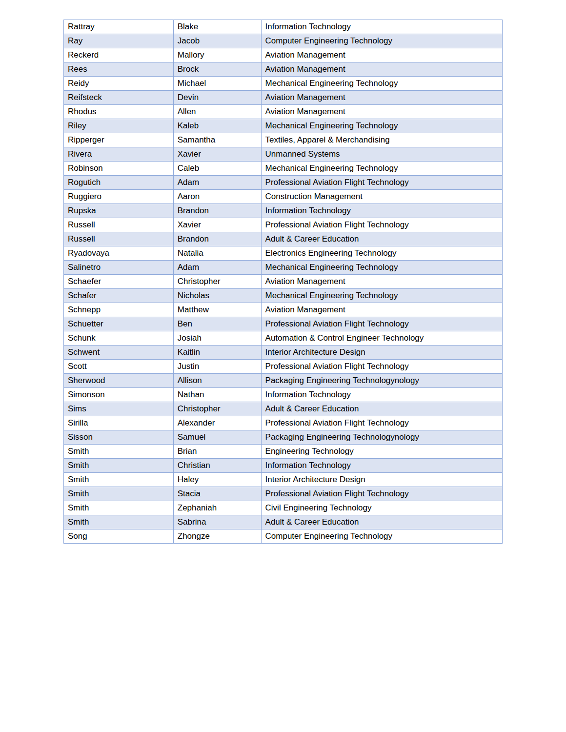| Rattray | Blake | Information Technology |
| Ray | Jacob | Computer Engineering Technology |
| Reckerd | Mallory | Aviation Management |
| Rees | Brock | Aviation Management |
| Reidy | Michael | Mechanical Engineering Technology |
| Reifsteck | Devin | Aviation Management |
| Rhodus | Allen | Aviation Management |
| Riley | Kaleb | Mechanical Engineering Technology |
| Ripperger | Samantha | Textiles, Apparel & Merchandising |
| Rivera | Xavier | Unmanned Systems |
| Robinson | Caleb | Mechanical Engineering Technology |
| Rogutich | Adam | Professional Aviation Flight Technology |
| Ruggiero | Aaron | Construction Management |
| Rupska | Brandon | Information Technology |
| Russell | Xavier | Professional Aviation Flight Technology |
| Russell | Brandon | Adult & Career Education |
| Ryadovaya | Natalia | Electronics Engineering Technology |
| Salinetro | Adam | Mechanical Engineering Technology |
| Schaefer | Christopher | Aviation Management |
| Schafer | Nicholas | Mechanical Engineering Technology |
| Schnepp | Matthew | Aviation Management |
| Schuetter | Ben | Professional Aviation Flight Technology |
| Schunk | Josiah | Automation & Control Engineer Technology |
| Schwent | Kaitlin | Interior Architecture Design |
| Scott | Justin | Professional Aviation Flight Technology |
| Sherwood | Allison | Packaging Engineering Technologynology |
| Simonson | Nathan | Information Technology |
| Sims | Christopher | Adult & Career Education |
| Sirilla | Alexander | Professional Aviation Flight Technology |
| Sisson | Samuel | Packaging Engineering Technologynology |
| Smith | Brian | Engineering Technology |
| Smith | Christian | Information Technology |
| Smith | Haley | Interior Architecture Design |
| Smith | Stacia | Professional Aviation Flight Technology |
| Smith | Zephaniah | Civil Engineering Technology |
| Smith | Sabrina | Adult & Career Education |
| Song | Zhongze | Computer Engineering Technology |